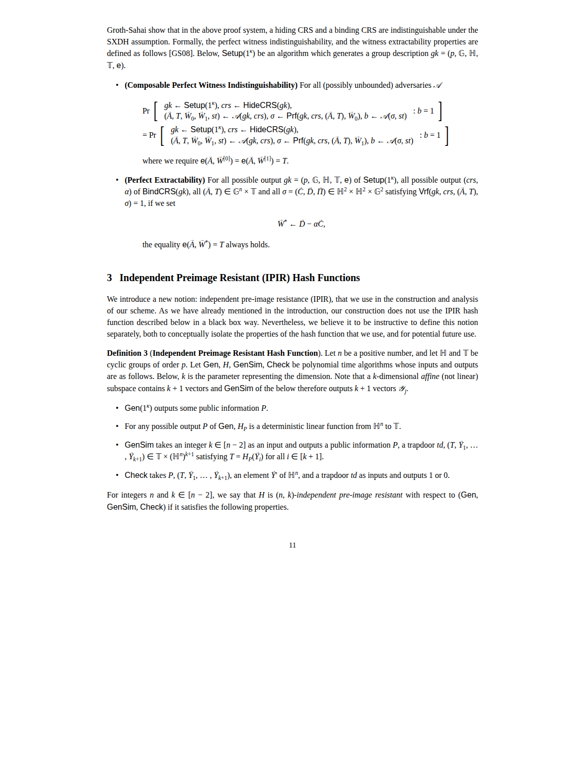Groth-Sahai show that in the above proof system, a hiding CRS and a binding CRS are indistinguishable under the SXDH assumption. Formally, the perfect witness indistinguishability, and the witness extractability properties are defined as follows [GS08]. Below, Setup(1κ) be an algorithm which generates a group description gk = (p, 𝔾, ℍ, 𝕋, e).
(Composable Perfect Witness Indistinguishability) For all (possibly unbounded) adversaries 𝒜
Pr [
gk ← Setup(1κ), crs ← HideCRS(gk),
(A, T, W0, W1, st) ← 𝒜(gk, crs), σ ← Prf(gk, crs, (A, T), W0), b ← 𝒜(σ, st)
: b = 1 ]
= Pr [
gk ← Setup(1κ), crs ← HideCRS(gk),
(A, T, W0, W1, st) ← 𝒜(gk, crs), σ ← Prf(gk, crs, (A, T), W1), b ← 𝒜(σ, st)
: b = 1 ]
where we require e(A, W[0]) = e(A, W[1]) = T.
(Perfect Extractability) For all possible output gk = (p, 𝔾, ℍ, 𝕋, e) of Setup(1κ), all possible output (crs, α) of BindCRS(gk), all (A, T) ∈ 𝔾n × 𝕋 and all σ = (C, D, Π) ∈ ℍ2 × ℍ2 × 𝔾2 satisfying Vrf(gk, crs, (A, T), σ) = 1, if we set
W* ← D − αC,
the equality e(A, W*) = T always holds.
3 Independent Preimage Resistant (IPIR) Hash Functions
We introduce a new notion: independent pre-image resistance (IPIR), that we use in the construction and analysis of our scheme. As we have already mentioned in the introduction, our construction does not use the IPIR hash function described below in a black box way. Nevertheless, we believe it to be instructive to define this notion separately, both to conceptually isolate the properties of the hash function that we use, and for potential future use.
Definition 3 (Independent Preimage Resistant Hash Function). Let n be a positive number, and let ℍ and 𝕋 be cyclic groups of order p. Let Gen, H, GenSim, Check be polynomial time algorithms whose inputs and outputs are as follows. Below, k is the parameter representing the dimension. Note that a k-dimensional affine (not linear) subspace contains k + 1 vectors and GenSim of the below therefore outputs k + 1 vectors 𝒴j.
Gen(1κ) outputs some public information P.
For any possible output P of Gen, HP is a deterministic linear function from ℍn to 𝕋.
GenSim takes an integer k ∈ [n − 2] as an input and outputs a public information P, a trapdoor td, (T, Y1, … , Yk+1) ∈ 𝕋 × (ℍn)k+1 satisfying T = HP(Yi) for all i ∈ [k + 1].
Check takes P, (T, Y1, … , Yk+1), an element Y′ of ℍn, and a trapdoor td as inputs and outputs 1 or 0.
For integers n and k ∈ [n − 2], we say that H is (n, k)-independent pre-image resistant with respect to (Gen, GenSim, Check) if it satisfies the following properties.
11